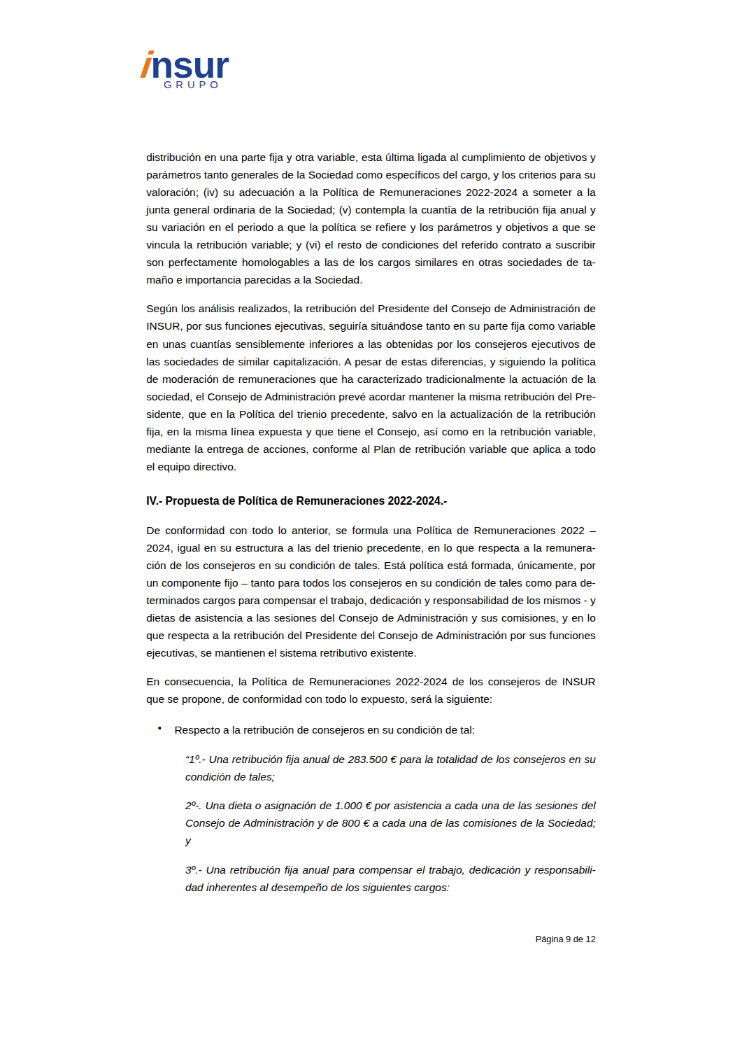insur GRUPO
distribución en una parte fija y otra variable, esta última ligada al cumplimiento de objetivos y parámetros tanto generales de la Sociedad como específicos del cargo, y los criterios para su valoración; (iv) su adecuación a la Política de Remuneraciones 2022-2024 a someter a la junta general ordinaria de la Sociedad; (v) contempla la cuantía de la retribución fija anual y su variación en el periodo a que la política se refiere y los parámetros y objetivos a que se vincula la retribución variable; y (vi) el resto de condiciones del referido contrato a suscribir son perfectamente homologables a las de los cargos similares en otras sociedades de tamaño e importancia parecidas a la Sociedad.
Según los análisis realizados, la retribución del Presidente del Consejo de Administración de INSUR, por sus funciones ejecutivas, seguiría situándose tanto en su parte fija como variable en unas cuantías sensiblemente inferiores a las obtenidas por los consejeros ejecutivos de las sociedades de similar capitalización. A pesar de estas diferencias, y siguiendo la política de moderación de remuneraciones que ha caracterizado tradicionalmente la actuación de la sociedad, el Consejo de Administración prevé acordar mantener la misma retribución del Presidente, que en la Política del trienio precedente, salvo en la actualización de la retribución fija, en la misma línea expuesta y que tiene el Consejo, así como en la retribución variable, mediante la entrega de acciones, conforme al Plan de retribución variable que aplica a todo el equipo directivo.
IV.- Propuesta de Política de Remuneraciones 2022-2024.-
De conformidad con todo lo anterior, se formula una Política de Remuneraciones 2022 – 2024, igual en su estructura a las del trienio precedente, en lo que respecta a la remuneración de los consejeros en su condición de tales. Está política está formada, únicamente, por un componente fijo – tanto para todos los consejeros en su condición de tales como para determinados cargos para compensar el trabajo, dedicación y responsabilidad de los mismos - y dietas de asistencia a las sesiones del Consejo de Administración y sus comisiones, y en lo que respecta a la retribución del Presidente del Consejo de Administración por sus funciones ejecutivas, se mantienen el sistema retributivo existente.
En consecuencia, la Política de Remuneraciones 2022-2024 de los consejeros de INSUR que se propone, de conformidad con todo lo expuesto, será la siguiente:
Respecto a la retribución de consejeros en su condición de tal:
“1º.- Una retribución fija anual de 283.500 € para la totalidad de los consejeros en su condición de tales;
2º-. Una dieta o asignación de 1.000 € por asistencia a cada una de las sesiones del Consejo de Administración y de 800 € a cada una de las comisiones de la Sociedad; y
3º.- Una retribución fija anual para compensar el trabajo, dedicación y responsabilidad inherentes al desempeño de los siguientes cargos:
Página 9 de 12